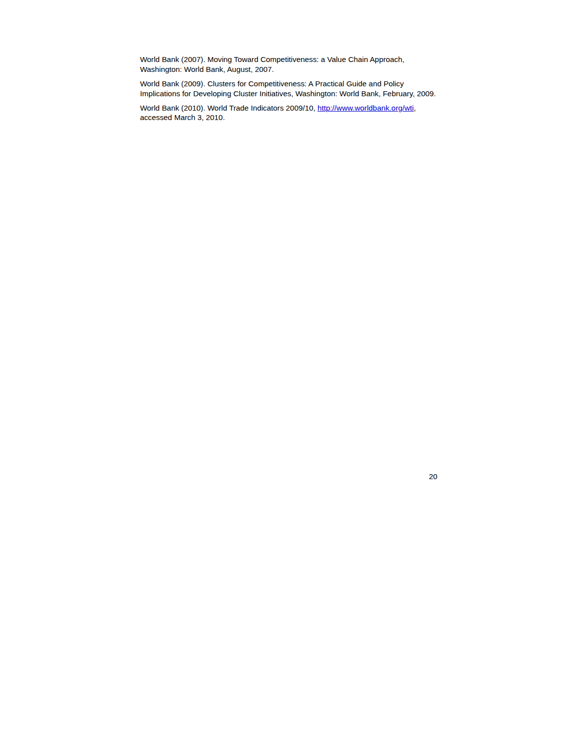World Bank (2007). Moving Toward Competitiveness: a Value Chain Approach, Washington: World Bank, August, 2007.
World Bank (2009). Clusters for Competitiveness: A Practical Guide and Policy Implications for Developing Cluster Initiatives, Washington: World Bank, February, 2009.
World Bank (2010). World Trade Indicators 2009/10, http://www.worldbank.org/wti, accessed March 3, 2010.
20